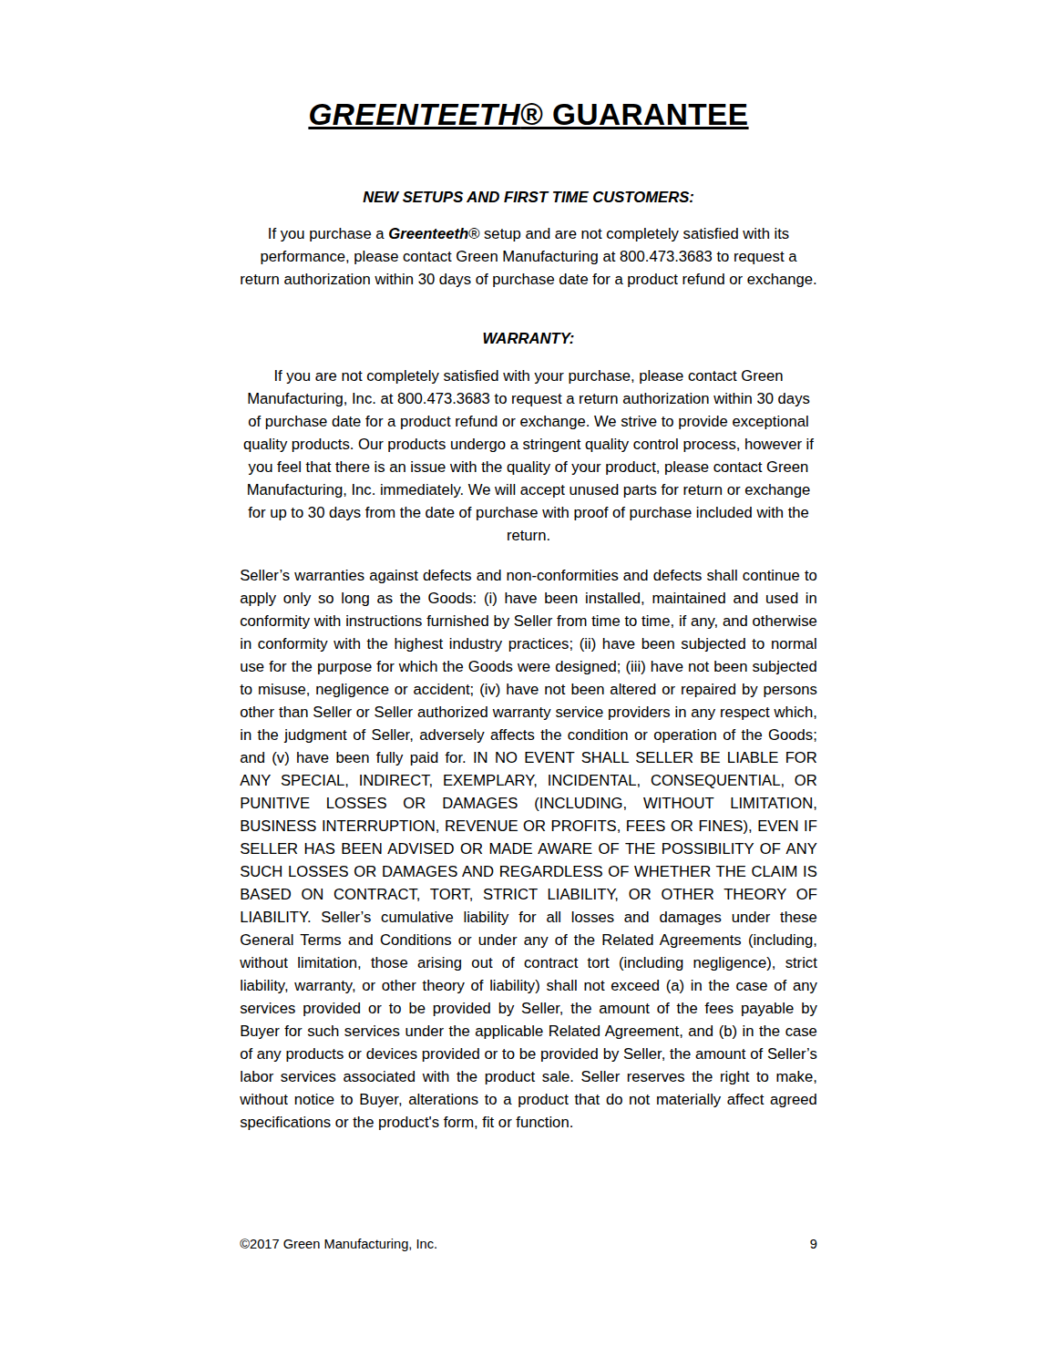GREENTEETH® GUARANTEE
NEW SETUPS AND FIRST TIME CUSTOMERS:
If you purchase a Greenteeth® setup and are not completely satisfied with its performance, please contact Green Manufacturing at 800.473.3683 to request a return authorization within 30 days of purchase date for a product refund or exchange.
WARRANTY:
If you are not completely satisfied with your purchase, please contact Green Manufacturing, Inc. at 800.473.3683 to request a return authorization within 30 days of purchase date for a product refund or exchange. We strive to provide exceptional quality products. Our products undergo a stringent quality control process, however if you feel that there is an issue with the quality of your product, please contact Green Manufacturing, Inc. immediately. We will accept unused parts for return or exchange for up to 30 days from the date of purchase with proof of purchase included with the return.
Seller’s warranties against defects and non-conformities and defects shall continue to apply only so long as the Goods: (i) have been installed, maintained and used in conformity with instructions furnished by Seller from time to time, if any, and otherwise in conformity with the highest industry practices; (ii) have been subjected to normal use for the purpose for which the Goods were designed; (iii) have not been subjected to misuse, negligence or accident; (iv) have not been altered or repaired by persons other than Seller or Seller authorized warranty service providers in any respect which, in the judgment of Seller, adversely affects the condition or operation of the Goods; and (v) have been fully paid for. IN NO EVENT SHALL SELLER BE LIABLE FOR ANY SPECIAL, INDIRECT, EXEMPLARY, INCIDENTAL, CONSEQUENTIAL, OR PUNITIVE LOSSES OR DAMAGES (INCLUDING, WITHOUT LIMITATION, BUSINESS INTERRUPTION, REVENUE OR PROFITS, FEES OR FINES), EVEN IF SELLER HAS BEEN ADVISED OR MADE AWARE OF THE POSSIBILITY OF ANY SUCH LOSSES OR DAMAGES AND REGARDLESS OF WHETHER THE CLAIM IS BASED ON CONTRACT, TORT, STRICT LIABILITY, OR OTHER THEORY OF LIABILITY. Seller’s cumulative liability for all losses and damages under these General Terms and Conditions or under any of the Related Agreements (including, without limitation, those arising out of contract tort (including negligence), strict liability, warranty, or other theory of liability) shall not exceed (a) in the case of any services provided or to be provided by Seller, the amount of the fees payable by Buyer for such services under the applicable Related Agreement, and (b) in the case of any products or devices provided or to be provided by Seller, the amount of Seller’s labor services associated with the product sale. Seller reserves the right to make, without notice to Buyer, alterations to a product that do not materially affect agreed specifications or the product's form, fit or function.
©2017 Green Manufacturing, Inc.
9